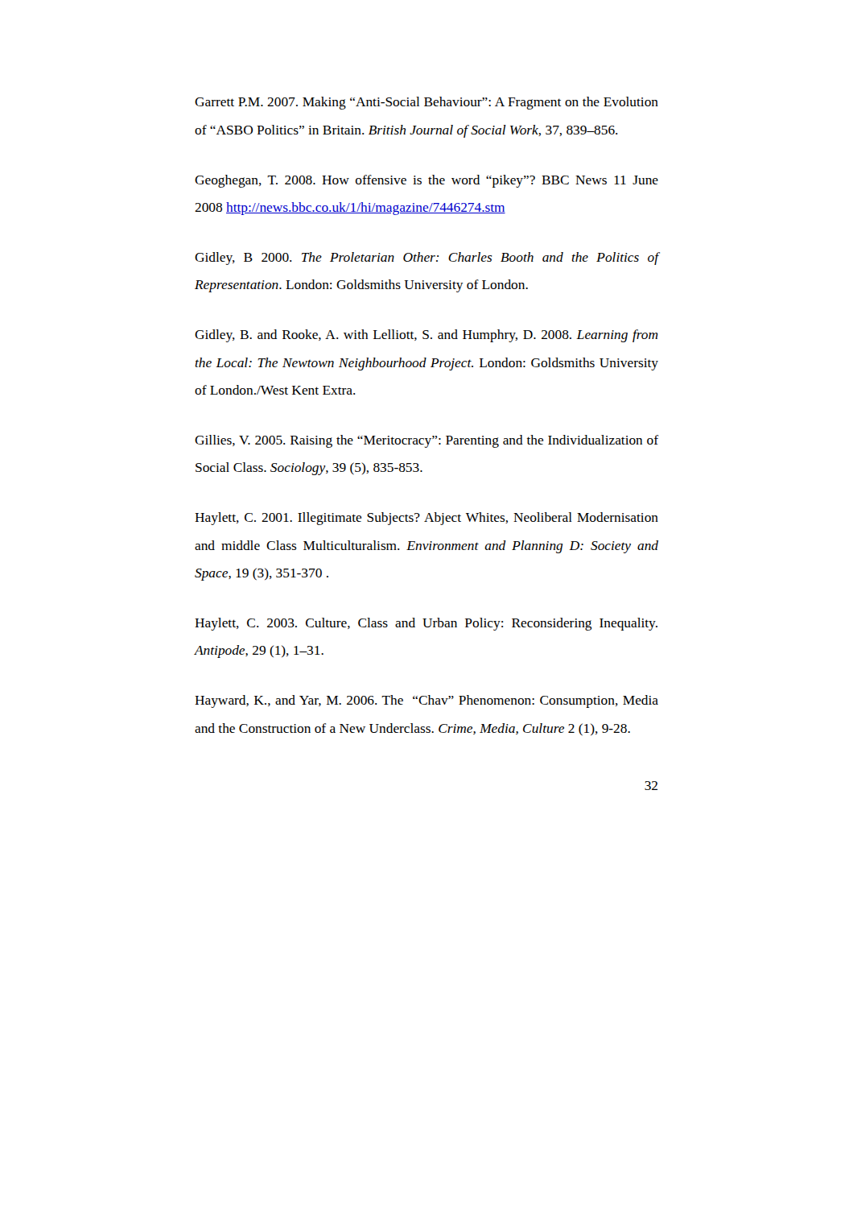Garrett P.M. 2007. Making “Anti-Social Behaviour”: A Fragment on the Evolution of “ASBO Politics” in Britain. British Journal of Social Work, 37, 839–856.
Geoghegan, T. 2008. How offensive is the word “pikey”? BBC News 11 June 2008 http://news.bbc.co.uk/1/hi/magazine/7446274.stm
Gidley, B 2000. The Proletarian Other: Charles Booth and the Politics of Representation. London: Goldsmiths University of London.
Gidley, B. and Rooke, A. with Lelliott, S. and Humphry, D. 2008. Learning from the Local: The Newtown Neighbourhood Project. London: Goldsmiths University of London./West Kent Extra.
Gillies, V. 2005. Raising the “Meritocracy”: Parenting and the Individualization of Social Class. Sociology, 39 (5), 835-853.
Haylett, C. 2001. Illegitimate Subjects? Abject Whites, Neoliberal Modernisation and middle Class Multiculturalism. Environment and Planning D: Society and Space, 19 (3), 351-370 .
Haylett, C. 2003. Culture, Class and Urban Policy: Reconsidering Inequality. Antipode, 29 (1), 1–31.
Hayward, K., and Yar, M. 2006. The “Chav” Phenomenon: Consumption, Media and the Construction of a New Underclass. Crime, Media, Culture 2 (1), 9-28.
32